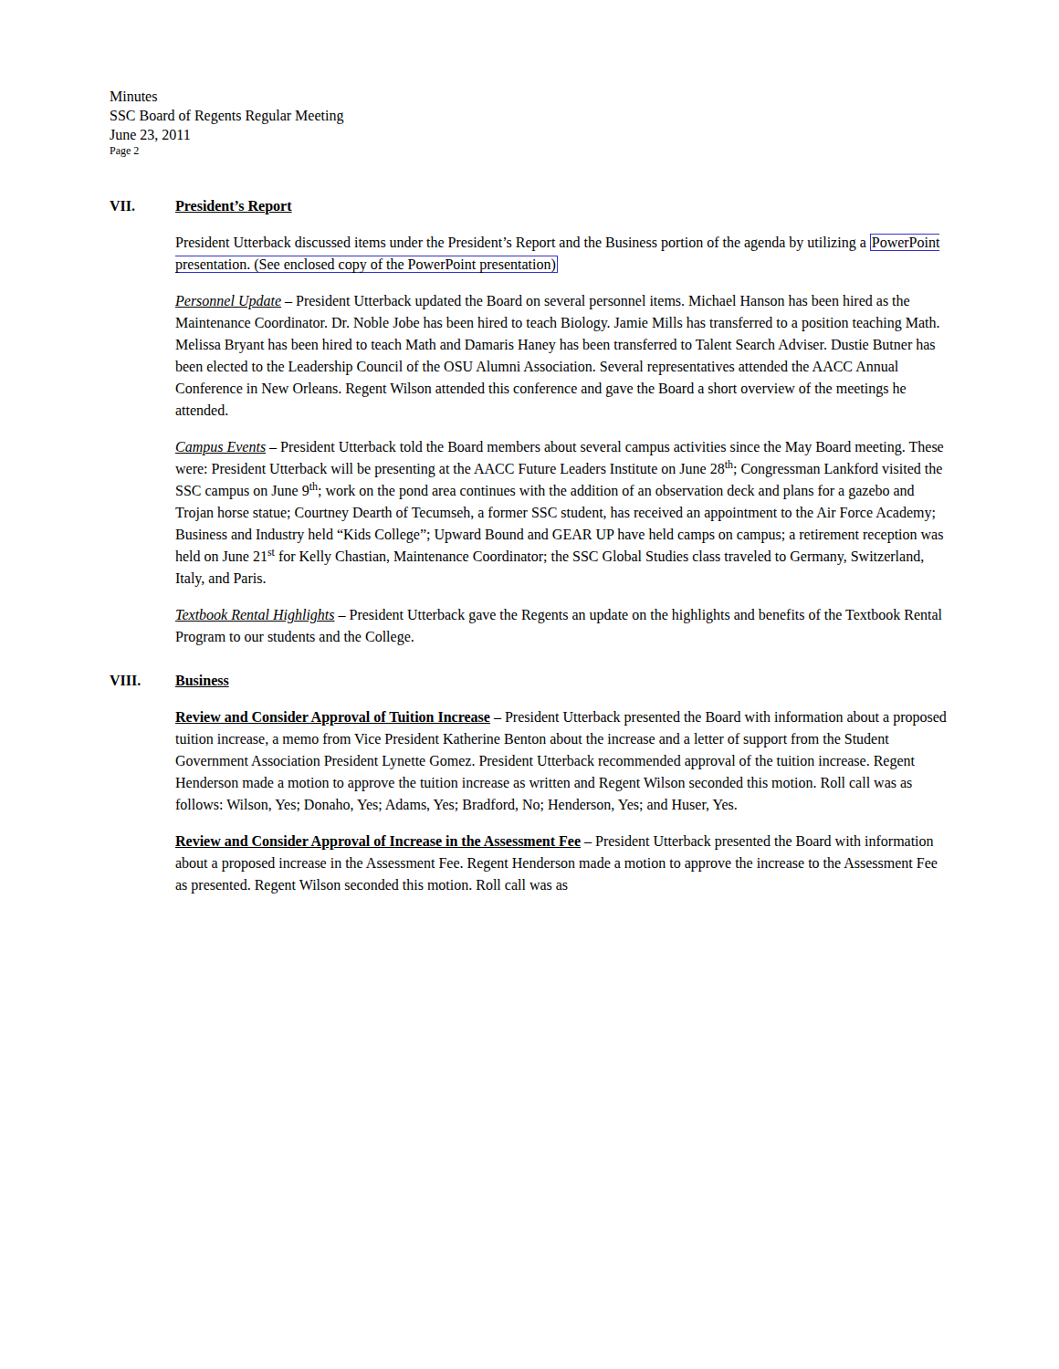Minutes
SSC Board of Regents Regular Meeting
June 23, 2011
Page 2
VII. President’s Report
President Utterback discussed items under the President’s Report and the Business portion of the agenda by utilizing a PowerPoint presentation. (See enclosed copy of the PowerPoint presentation)
Personnel Update – President Utterback updated the Board on several personnel items. Michael Hanson has been hired as the Maintenance Coordinator. Dr. Noble Jobe has been hired to teach Biology. Jamie Mills has transferred to a position teaching Math. Melissa Bryant has been hired to teach Math and Damaris Haney has been transferred to Talent Search Adviser. Dustie Butner has been elected to the Leadership Council of the OSU Alumni Association. Several representatives attended the AACC Annual Conference in New Orleans. Regent Wilson attended this conference and gave the Board a short overview of the meetings he attended.
Campus Events – President Utterback told the Board members about several campus activities since the May Board meeting. These were: President Utterback will be presenting at the AACC Future Leaders Institute on June 28th; Congressman Lankford visited the SSC campus on June 9th; work on the pond area continues with the addition of an observation deck and plans for a gazebo and Trojan horse statue; Courtney Dearth of Tecumseh, a former SSC student, has received an appointment to the Air Force Academy; Business and Industry held “Kids College”; Upward Bound and GEAR UP have held camps on campus; a retirement reception was held on June 21st for Kelly Chastian, Maintenance Coordinator; the SSC Global Studies class traveled to Germany, Switzerland, Italy, and Paris.
Textbook Rental Highlights – President Utterback gave the Regents an update on the highlights and benefits of the Textbook Rental Program to our students and the College.
VIII. Business
Review and Consider Approval of Tuition Increase – President Utterback presented the Board with information about a proposed tuition increase, a memo from Vice President Katherine Benton about the increase and a letter of support from the Student Government Association President Lynette Gomez. President Utterback recommended approval of the tuition increase. Regent Henderson made a motion to approve the tuition increase as written and Regent Wilson seconded this motion. Roll call was as follows: Wilson, Yes; Donaho, Yes; Adams, Yes; Bradford, No; Henderson, Yes; and Huser, Yes.
Review and Consider Approval of Increase in the Assessment Fee – President Utterback presented the Board with information about a proposed increase in the Assessment Fee. Regent Henderson made a motion to approve the increase to the Assessment Fee as presented. Regent Wilson seconded this motion. Roll call was as